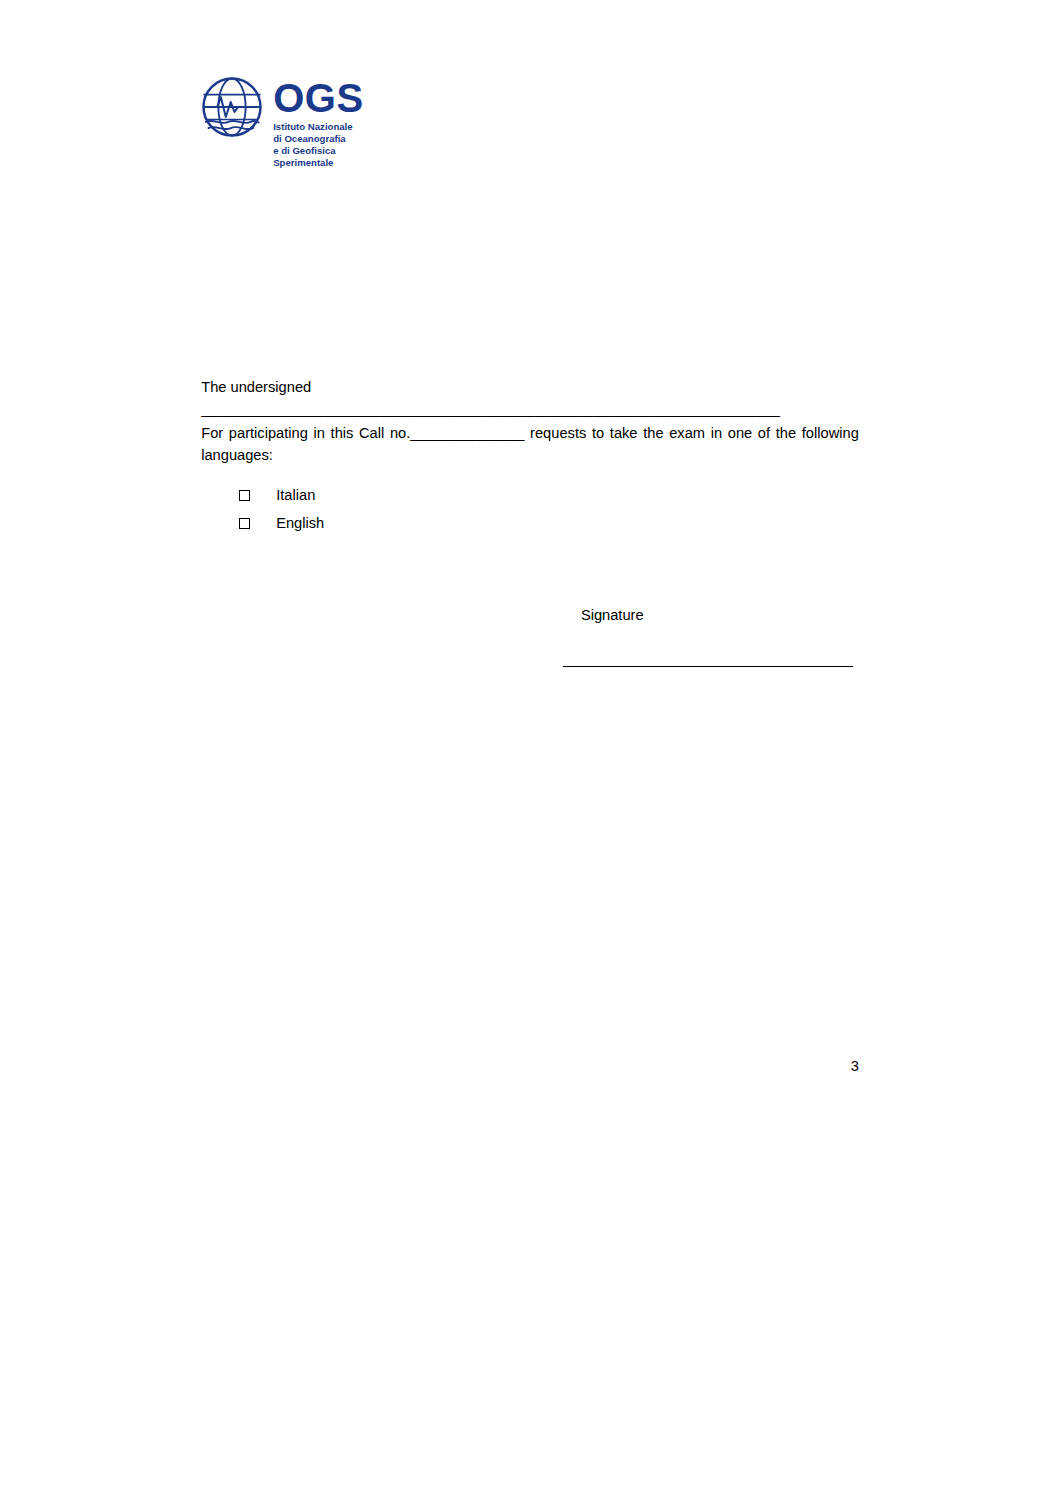OGS
Istituto Nazionale
di Oceanografia
e di Geofisica
Sperimentale
The undersigned _______________________________________________________________________
For participating in this Call no.______________ requests to take the exam in one of the following languages:
Italian
English
Signature
3